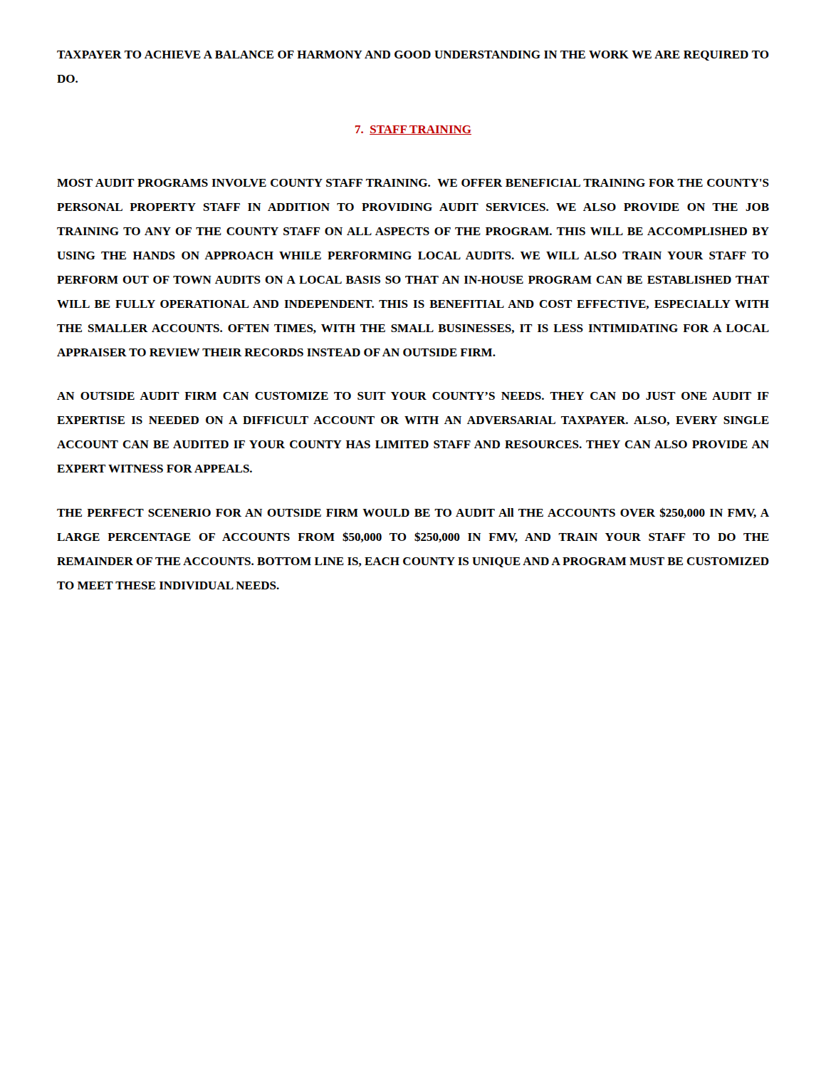TAXPAYER TO ACHIEVE A BALANCE OF HARMONY AND GOOD UNDERSTANDING IN THE WORK WE ARE REQUIRED TO DO.
7. STAFF TRAINING
MOST AUDIT PROGRAMS INVOLVE COUNTY STAFF TRAINING. WE OFFER BENEFICIAL TRAINING FOR THE COUNTY'S PERSONAL PROPERTY STAFF IN ADDITION TO PROVIDING AUDIT SERVICES. WE ALSO PROVIDE ON THE JOB TRAINING TO ANY OF THE COUNTY STAFF ON ALL ASPECTS OF THE PROGRAM. THIS WILL BE ACCOMPLISHED BY USING THE HANDS ON APPROACH WHILE PERFORMING LOCAL AUDITS. WE WILL ALSO TRAIN YOUR STAFF TO PERFORM OUT OF TOWN AUDITS ON A LOCAL BASIS SO THAT AN IN-HOUSE PROGRAM CAN BE ESTABLISHED THAT WILL BE FULLY OPERATIONAL AND INDEPENDENT. THIS IS BENEFITIAL AND COST EFFECTIVE, ESPECIALLY WITH THE SMALLER ACCOUNTS. OFTEN TIMES, WITH THE SMALL BUSINESSES, IT IS LESS INTIMIDATING FOR A LOCAL APPRAISER TO REVIEW THEIR RECORDS INSTEAD OF AN OUTSIDE FIRM.
AN OUTSIDE AUDIT FIRM CAN CUSTOMIZE TO SUIT YOUR COUNTY’S NEEDS. THEY CAN DO JUST ONE AUDIT IF EXPERTISE IS NEEDED ON A DIFFICULT ACCOUNT OR WITH AN ADVERSARIAL TAXPAYER. ALSO, EVERY SINGLE ACCOUNT CAN BE AUDITED IF YOUR COUNTY HAS LIMITED STAFF AND RESOURCES. THEY CAN ALSO PROVIDE AN EXPERT WITNESS FOR APPEALS.
THE PERFECT SCENERIO FOR AN OUTSIDE FIRM WOULD BE TO AUDIT All THE ACCOUNTS OVER $250,000 IN FMV, A LARGE PERCENTAGE OF ACCOUNTS FROM $50,000 TO $250,000 IN FMV, AND TRAIN YOUR STAFF TO DO THE REMAINDER OF THE ACCOUNTS. BOTTOM LINE IS, EACH COUNTY IS UNIQUE AND A PROGRAM MUST BE CUSTOMIZED TO MEET THESE INDIVIDUAL NEEDS.